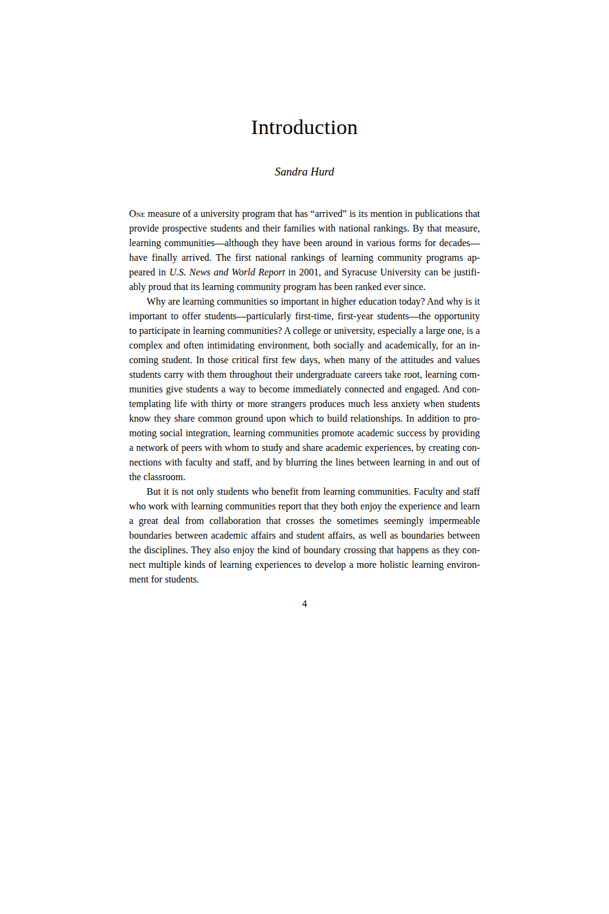Introduction
Sandra Hurd
One measure of a university program that has “arrived” is its mention in publications that provide prospective students and their families with national rankings. By that measure, learning communities—although they have been around in various forms for decades—have finally arrived. The first national rankings of learning community programs appeared in U.S. News and World Report in 2001, and Syracuse University can be justifiably proud that its learning community program has been ranked ever since.
Why are learning communities so important in higher education today? And why is it important to offer students—particularly first-time, first-year students—the opportunity to participate in learning communities? A college or university, especially a large one, is a complex and often intimidating environment, both socially and academically, for an incoming student. In those critical first few days, when many of the attitudes and values students carry with them throughout their undergraduate careers take root, learning communities give students a way to become immediately connected and engaged. And contemplating life with thirty or more strangers produces much less anxiety when students know they share common ground upon which to build relationships. In addition to promoting social integration, learning communities promote academic success by providing a network of peers with whom to study and share academic experiences, by creating connections with faculty and staff, and by blurring the lines between learning in and out of the classroom.
But it is not only students who benefit from learning communities. Faculty and staff who work with learning communities report that they both enjoy the experience and learn a great deal from collaboration that crosses the sometimes seemingly impermeable boundaries between academic affairs and student affairs, as well as boundaries between the disciplines. They also enjoy the kind of boundary crossing that happens as they connect multiple kinds of learning experiences to develop a more holistic learning environment for students.
4